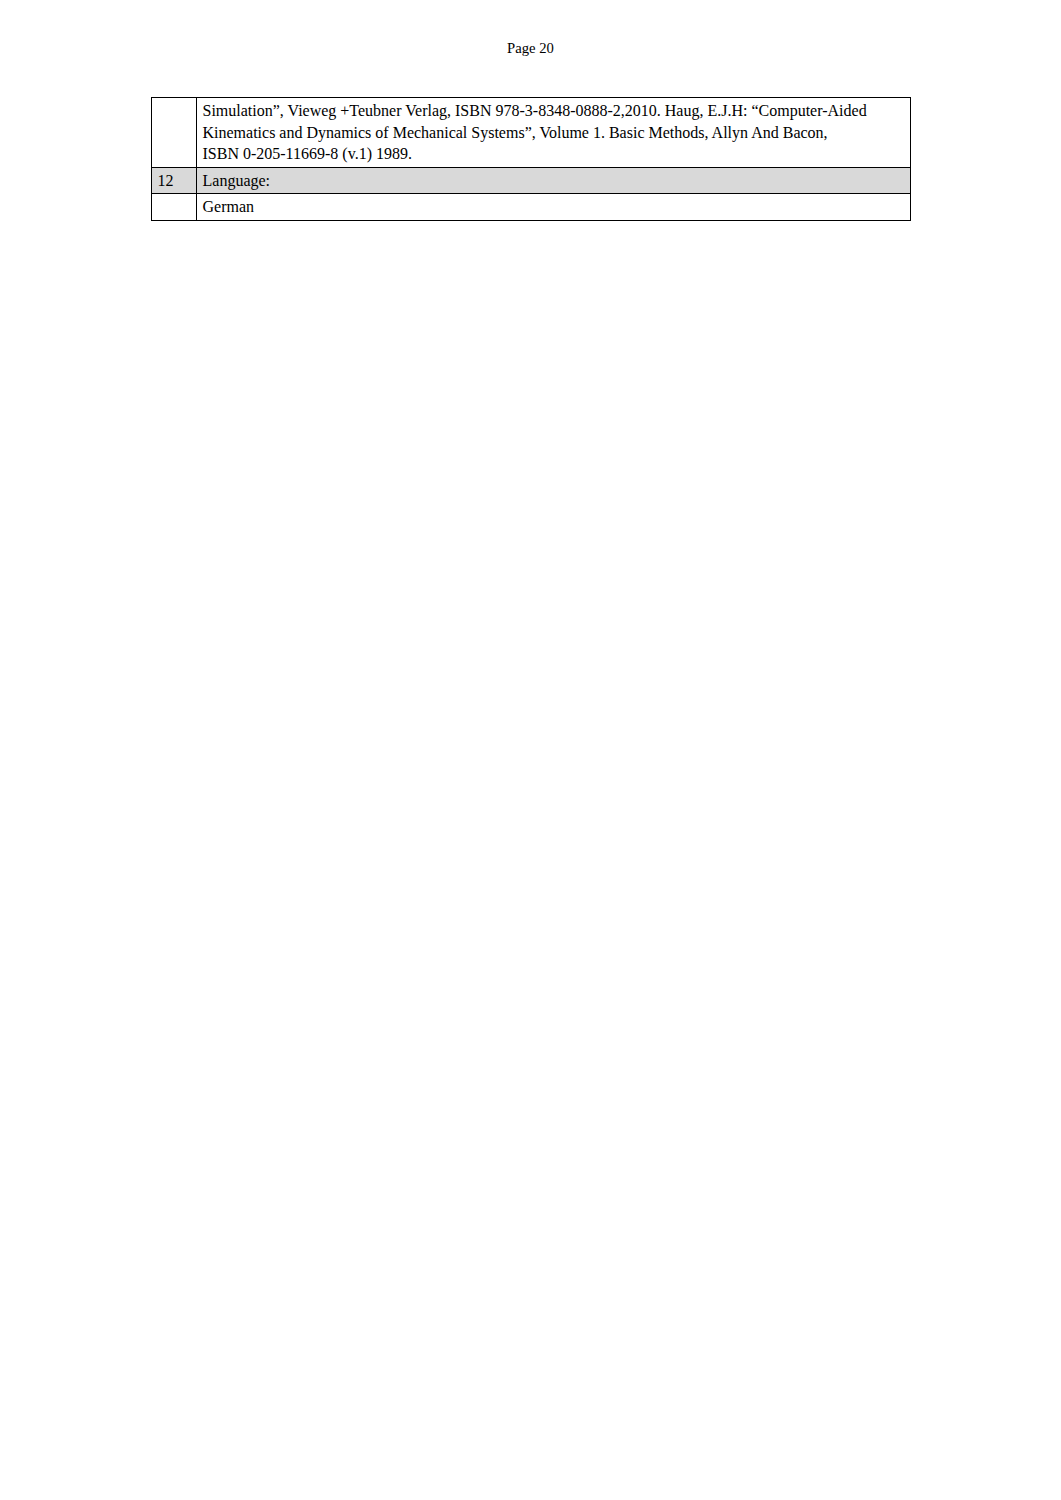Page 20
| | Simulation”, Vieweg +Teubner Verlag, ISBN 978-3-8348-0888-2,2010. Haug, E.J.H: “Computer-Aided Kinematics and Dynamics of Mechanical Systems”, Volume 1. Basic Methods, Allyn And Bacon, ISBN 0-205-11669-8 (v.1) 1989. |
| 12 | Language: |
| | German |